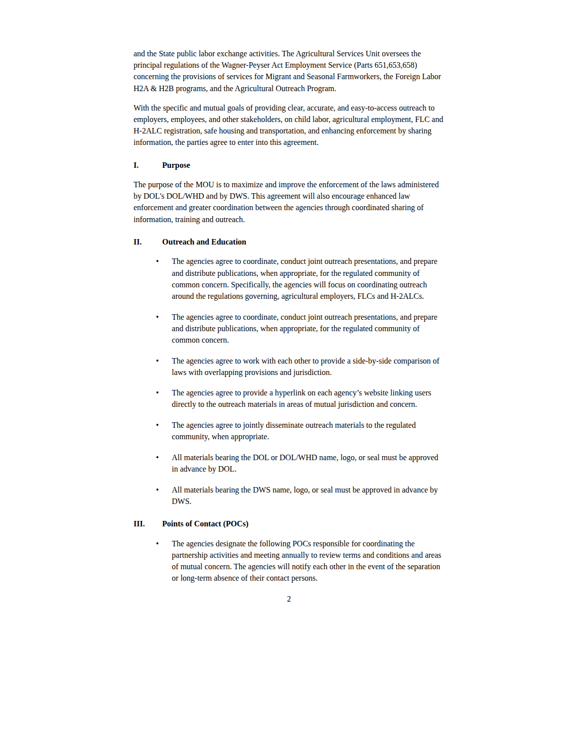and the State public labor exchange activities. The Agricultural Services Unit oversees the principal regulations of the Wagner-Peyser Act Employment Service (Parts 651,653,658) concerning the provisions of services for Migrant and Seasonal Farmworkers, the Foreign Labor H2A & H2B programs, and the Agricultural Outreach Program.
With the specific and mutual goals of providing clear, accurate, and easy-to-access outreach to employers, employees, and other stakeholders, on child labor, agricultural employment, FLC and H-2ALC registration, safe housing and transportation, and enhancing enforcement by sharing information, the parties agree to enter into this agreement.
I. Purpose
The purpose of the MOU is to maximize and improve the enforcement of the laws administered by DOL's DOL/WHD and by DWS. This agreement will also encourage enhanced law enforcement and greater coordination between the agencies through coordinated sharing of information, training and outreach.
II. Outreach and Education
The agencies agree to coordinate, conduct joint outreach presentations, and prepare and distribute publications, when appropriate, for the regulated community of common concern. Specifically, the agencies will focus on coordinating outreach around the regulations governing, agricultural employers, FLCs and H-2ALCs.
The agencies agree to coordinate, conduct joint outreach presentations, and prepare and distribute publications, when appropriate, for the regulated community of common concern.
The agencies agree to work with each other to provide a side-by-side comparison of laws with overlapping provisions and jurisdiction.
The agencies agree to provide a hyperlink on each agency’s website linking users directly to the outreach materials in areas of mutual jurisdiction and concern.
The agencies agree to jointly disseminate outreach materials to the regulated community, when appropriate.
All materials bearing the DOL or DOL/WHD name, logo, or seal must be approved in advance by DOL.
All materials bearing the DWS name, logo, or seal must be approved in advance by DWS.
III. Points of Contact (POCs)
The agencies designate the following POCs responsible for coordinating the partnership activities and meeting annually to review terms and conditions and areas of mutual concern. The agencies will notify each other in the event of the separation or long-term absence of their contact persons.
2